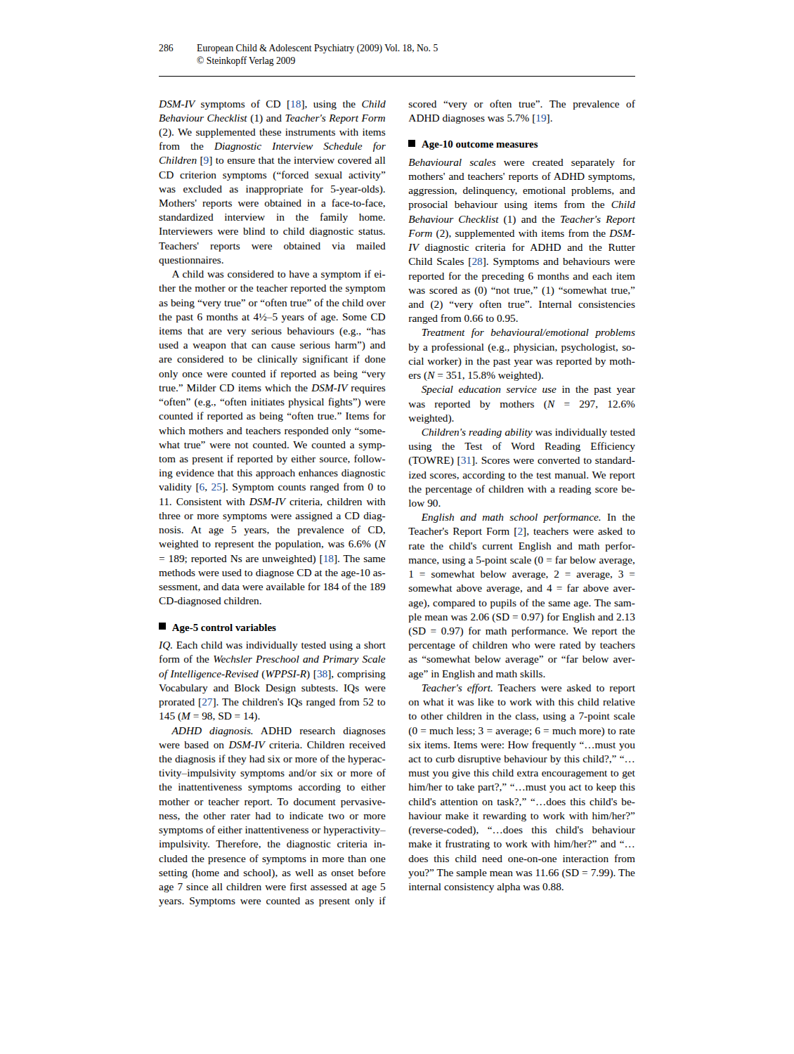286
European Child & Adolescent Psychiatry (2009) Vol. 18, No. 5 © Steinkopff Verlag 2009
DSM-IV symptoms of CD [18], using the Child Behaviour Checklist (1) and Teacher's Report Form (2). We supplemented these instruments with items from the Diagnostic Interview Schedule for Children [9] to ensure that the interview covered all CD criterion symptoms (“forced sexual activity” was excluded as inappropriate for 5-year-olds). Mothers' reports were obtained in a face-to-face, standardized interview in the family home. Interviewers were blind to child diagnostic status. Teachers' reports were obtained via mailed questionnaires.
A child was considered to have a symptom if either the mother or the teacher reported the symptom as being “very true” or “often true” of the child over the past 6 months at 4½–5 years of age. Some CD items that are very serious behaviours (e.g., “has used a weapon that can cause serious harm”) and are considered to be clinically significant if done only once were counted if reported as being “very true.” Milder CD items which the DSM-IV requires “often” (e.g., “often initiates physical fights”) were counted if reported as being “often true.” Items for which mothers and teachers responded only “somewhat true” were not counted. We counted a symptom as present if reported by either source, following evidence that this approach enhances diagnostic validity [6, 25]. Symptom counts ranged from 0 to 11. Consistent with DSM-IV criteria, children with three or more symptoms were assigned a CD diagnosis. At age 5 years, the prevalence of CD, weighted to represent the population, was 6.6% (N = 189; reported Ns are unweighted) [18]. The same methods were used to diagnose CD at the age-10 assessment, and data were available for 184 of the 189 CD-diagnosed children.
Age-5 control variables
IQ. Each child was individually tested using a short form of the Wechsler Preschool and Primary Scale of Intelligence-Revised (WPPSI-R) [38], comprising Vocabulary and Block Design subtests. IQs were prorated [27]. The children's IQs ranged from 52 to 145 (M = 98, SD = 14).
ADHD diagnosis. ADHD research diagnoses were based on DSM-IV criteria. Children received the diagnosis if they had six or more of the hyperactivity–impulsivity symptoms and/or six or more of the inattentiveness symptoms according to either mother or teacher report. To document pervasiveness, the other rater had to indicate two or more symptoms of either inattentiveness or hyperactivity–impulsivity. Therefore, the diagnostic criteria included the presence of symptoms in more than one setting (home and school), as well as onset before age 7 since all children were first assessed at age 5 years. Symptoms were counted as present only if scored “very or often true”. The prevalence of ADHD diagnoses was 5.7% [19].
Age-10 outcome measures
Behavioural scales were created separately for mothers' and teachers' reports of ADHD symptoms, aggression, delinquency, emotional problems, and prosocial behaviour using items from the Child Behaviour Checklist (1) and the Teacher's Report Form (2), supplemented with items from the DSM-IV diagnostic criteria for ADHD and the Rutter Child Scales [28]. Symptoms and behaviours were reported for the preceding 6 months and each item was scored as (0) “not true,” (1) “somewhat true,” and (2) “very often true”. Internal consistencies ranged from 0.66 to 0.95.
Treatment for behavioural/emotional problems by a professional (e.g., physician, psychologist, social worker) in the past year was reported by mothers (N = 351, 15.8% weighted).
Special education service use in the past year was reported by mothers (N = 297, 12.6% weighted).
Children's reading ability was individually tested using the Test of Word Reading Efficiency (TOWRE) [31]. Scores were converted to standardized scores, according to the test manual. We report the percentage of children with a reading score below 90.
English and math school performance. In the Teacher's Report Form [2], teachers were asked to rate the child's current English and math performance, using a 5-point scale (0 = far below average, 1 = somewhat below average, 2 = average, 3 = somewhat above average, and 4 = far above average), compared to pupils of the same age. The sample mean was 2.06 (SD = 0.97) for English and 2.13 (SD = 0.97) for math performance. We report the percentage of children who were rated by teachers as “somewhat below average” or “far below average” in English and math skills.
Teacher's effort. Teachers were asked to report on what it was like to work with this child relative to other children in the class, using a 7-point scale (0 = much less; 3 = average; 6 = much more) to rate six items. Items were: How frequently “…must you act to curb disruptive behaviour by this child?,” “…must you give this child extra encouragement to get him/her to take part?,” “…must you act to keep this child's attention on task?,” “…does this child's behaviour make it rewarding to work with him/her?” (reverse-coded), “…does this child's behaviour make it frustrating to work with him/her?” and “…does this child need one-on-one interaction from you?” The sample mean was 11.66 (SD = 7.99). The internal consistency alpha was 0.88.